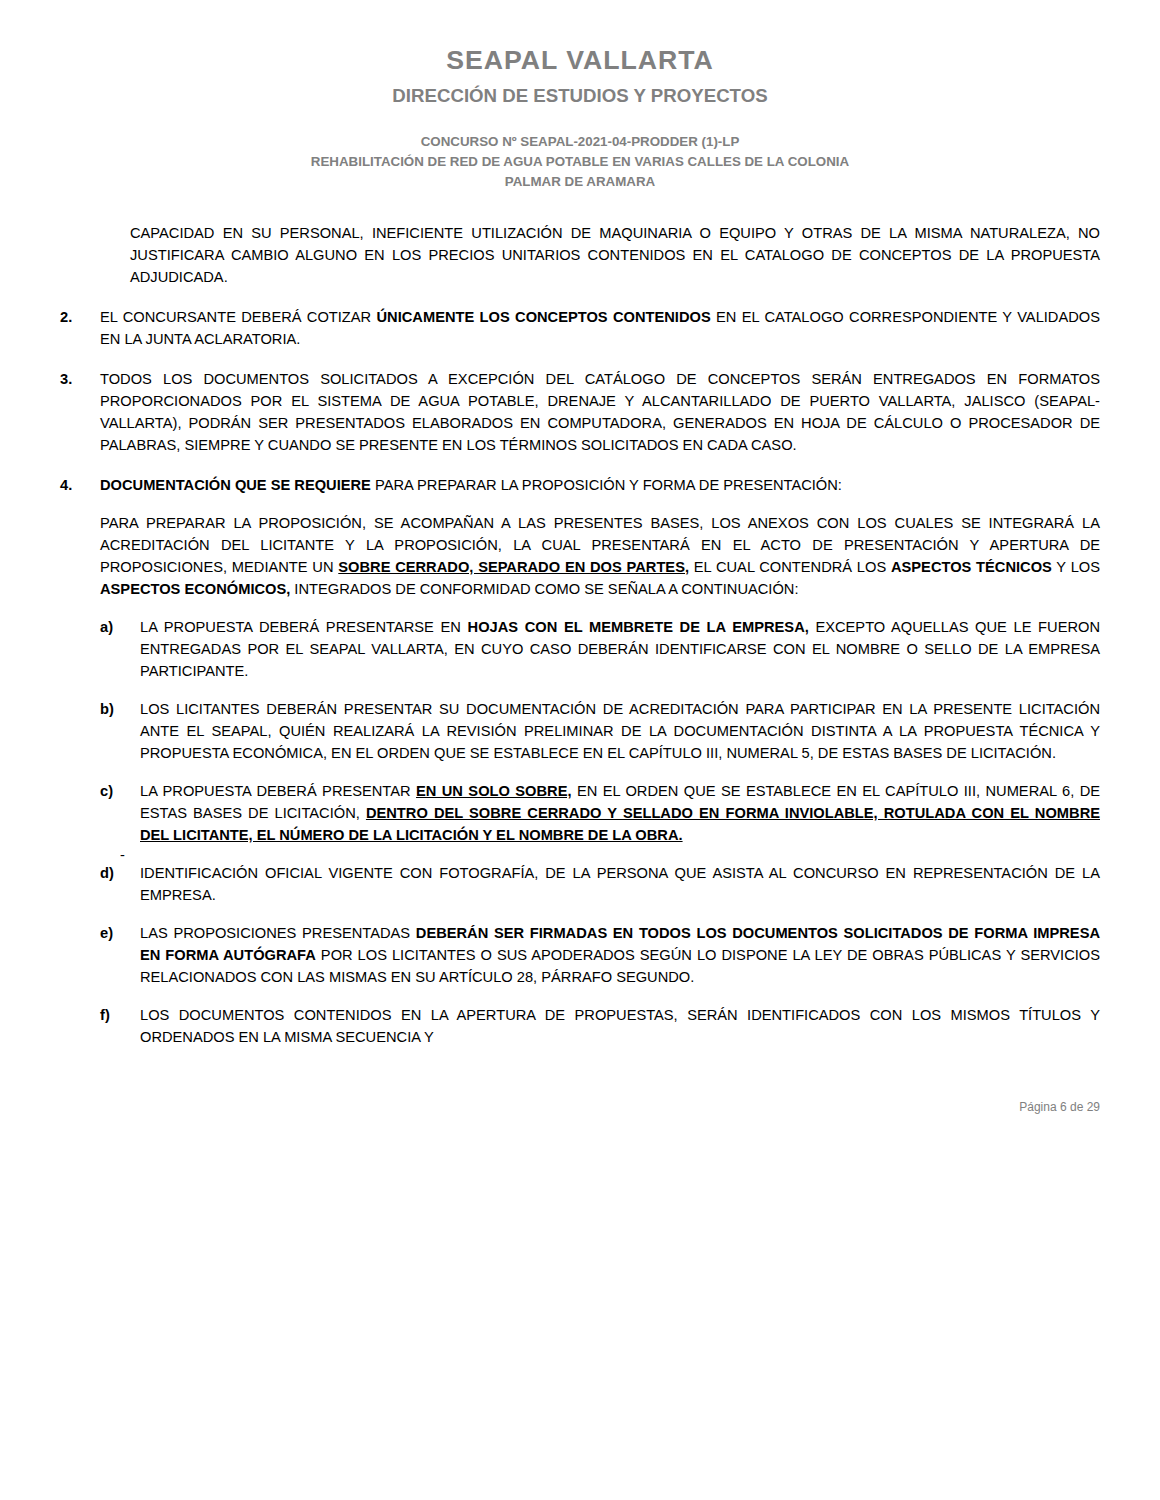SEAPAL VALLARTA
DIRECCIÓN DE ESTUDIOS Y PROYECTOS
CONCURSO Nº SEAPAL-2021-04-PRODDER (1)-LP
REHABILITACIÓN DE RED DE AGUA POTABLE EN VARIAS CALLES DE LA COLONIA
PALMAR DE ARAMARA
CAPACIDAD EN SU PERSONAL, INEFICIENTE UTILIZACIÓN DE MAQUINARIA O EQUIPO Y OTRAS DE LA MISMA NATURALEZA, NO JUSTIFICARA CAMBIO ALGUNO EN LOS PRECIOS UNITARIOS CONTENIDOS EN EL CATALOGO DE CONCEPTOS DE LA PROPUESTA ADJUDICADA.
2. EL CONCURSANTE DEBERÁ COTIZAR ÚNICAMENTE LOS CONCEPTOS CONTENIDOS EN EL CATALOGO CORRESPONDIENTE Y VALIDADOS EN LA JUNTA ACLARATORIA.
3. TODOS LOS DOCUMENTOS SOLICITADOS A EXCEPCIÓN DEL CATÁLOGO DE CONCEPTOS SERÁN ENTREGADOS EN FORMATOS PROPORCIONADOS POR EL SISTEMA DE AGUA POTABLE, DRENAJE Y ALCANTARILLADO DE PUERTO VALLARTA, JALISCO (SEAPAL-VALLARTA), PODRÁN SER PRESENTADOS ELABORADOS EN COMPUTADORA, GENERADOS EN HOJA DE CÁLCULO O PROCESADOR DE PALABRAS, SIEMPRE Y CUANDO SE PRESENTE EN LOS TÉRMINOS SOLICITADOS EN CADA CASO.
4. DOCUMENTACIÓN QUE SE REQUIERE PARA PREPARAR LA PROPOSICIÓN Y FORMA DE PRESENTACIÓN:
PARA PREPARAR LA PROPOSICIÓN, SE ACOMPAÑAN A LAS PRESENTES BASES, LOS ANEXOS CON LOS CUALES SE INTEGRARÁ LA ACREDITACIÓN DEL LICITANTE Y LA PROPOSICIÓN, LA CUAL PRESENTARÁ EN EL ACTO DE PRESENTACIÓN Y APERTURA DE PROPOSICIONES, MEDIANTE UN SOBRE CERRADO, SEPARADO EN DOS PARTES, EL CUAL CONTENDRÁ LOS ASPECTOS TÉCNICOS Y LOS ASPECTOS ECONÓMICOS, INTEGRADOS DE CONFORMIDAD COMO SE SEÑALA A CONTINUACIÓN:
a) LA PROPUESTA DEBERÁ PRESENTARSE EN HOJAS CON EL MEMBRETE DE LA EMPRESA, EXCEPTO AQUELLAS QUE LE FUERON ENTREGADAS POR EL SEAPAL VALLARTA, EN CUYO CASO DEBERÁN IDENTIFICARSE CON EL NOMBRE O SELLO DE LA EMPRESA PARTICIPANTE.
b) LOS LICITANTES DEBERÁN PRESENTAR SU DOCUMENTACIÓN DE ACREDITACIÓN PARA PARTICIPAR EN LA PRESENTE LICITACIÓN ANTE EL SEAPAL, QUIÉN REALIZARÁ LA REVISIÓN PRELIMINAR DE LA DOCUMENTACIÓN DISTINTA A LA PROPUESTA TÉCNICA Y PROPUESTA ECONÓMICA, EN EL ORDEN QUE SE ESTABLECE EN EL CAPÍTULO III, NUMERAL 5, DE ESTAS BASES DE LICITACIÓN.
c) LA PROPUESTA DEBERÁ PRESENTAR EN UN SOLO SOBRE, EN EL ORDEN QUE SE ESTABLECE EN EL CAPÍTULO III, NUMERAL 6, DE ESTAS BASES DE LICITACIÓN, DENTRO DEL SOBRE CERRADO Y SELLADO EN FORMA INVIOLABLE, ROTULADA CON EL NOMBRE DEL LICITANTE, EL NÚMERO DE LA LICITACIÓN Y EL NOMBRE DE LA OBRA.
- d) IDENTIFICACIÓN OFICIAL VIGENTE CON FOTOGRAFÍA, DE LA PERSONA QUE ASISTA AL CONCURSO EN REPRESENTACIÓN DE LA EMPRESA.
e) LAS PROPOSICIONES PRESENTADAS DEBERÁN SER FIRMADAS EN TODOS LOS DOCUMENTOS SOLICITADOS DE FORMA IMPRESA EN FORMA AUTÓGRAFA POR LOS LICITANTES O SUS APODERADOS SEGÚN LO DISPONE LA LEY DE OBRAS PÚBLICAS Y SERVICIOS RELACIONADOS CON LAS MISMAS EN SU ARTÍCULO 28, PÁRRAFO SEGUNDO.
f) LOS DOCUMENTOS CONTENIDOS EN LA APERTURA DE PROPUESTAS, SERÁN IDENTIFICADOS CON LOS MISMOS TÍTULOS Y ORDENADOS EN LA MISMA SECUENCIA Y
Página 6 de 29